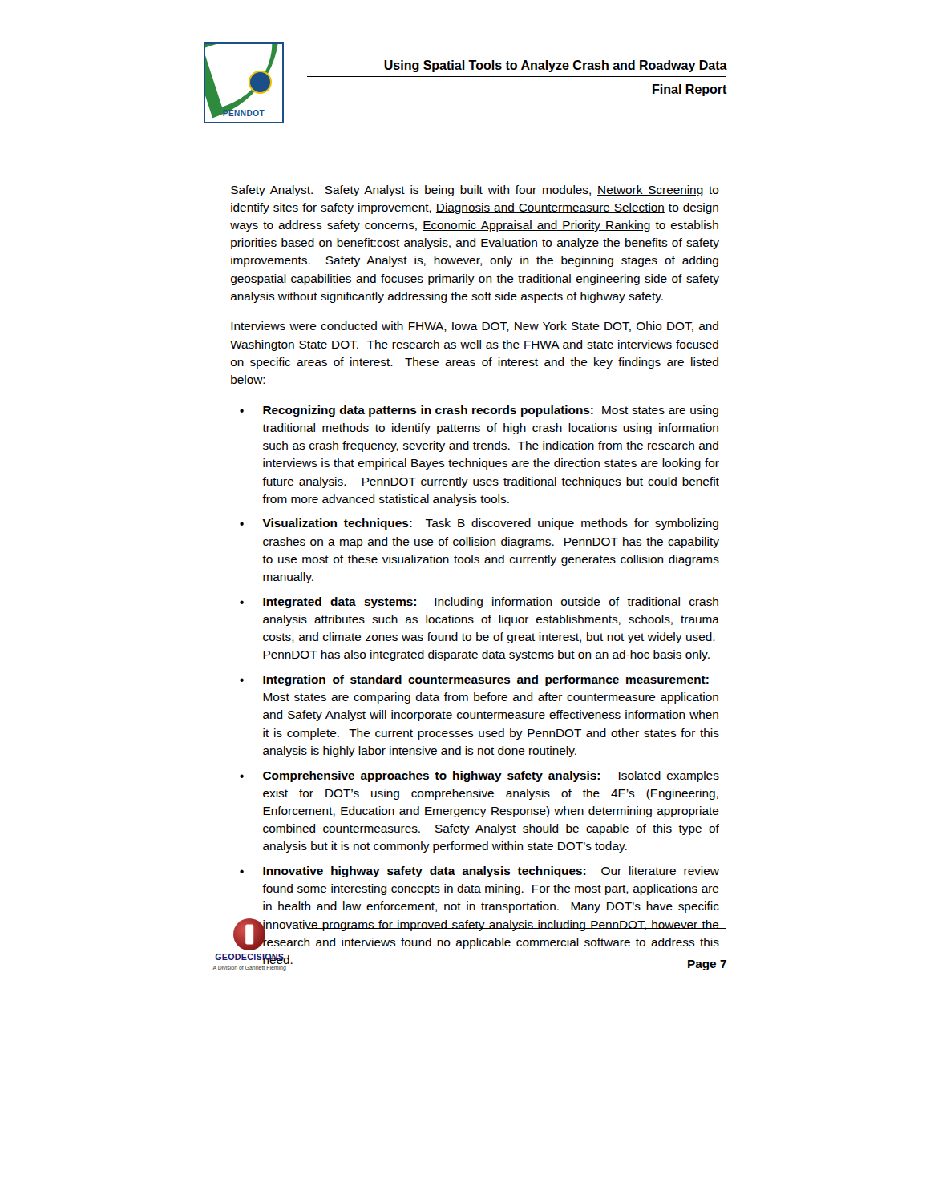PENNDOT
Using Spatial Tools to Analyze Crash and Roadway Data
Final Report
Safety Analyst. Safety Analyst is being built with four modules, Network Screening to identify sites for safety improvement, Diagnosis and Countermeasure Selection to design ways to address safety concerns, Economic Appraisal and Priority Ranking to establish priorities based on benefit:cost analysis, and Evaluation to analyze the benefits of safety improvements. Safety Analyst is, however, only in the beginning stages of adding geospatial capabilities and focuses primarily on the traditional engineering side of safety analysis without significantly addressing the soft side aspects of highway safety.
Interviews were conducted with FHWA, Iowa DOT, New York State DOT, Ohio DOT, and Washington State DOT. The research as well as the FHWA and state interviews focused on specific areas of interest. These areas of interest and the key findings are listed below:
Recognizing data patterns in crash records populations: Most states are using traditional methods to identify patterns of high crash locations using information such as crash frequency, severity and trends. The indication from the research and interviews is that empirical Bayes techniques are the direction states are looking for future analysis. PennDOT currently uses traditional techniques but could benefit from more advanced statistical analysis tools.
Visualization techniques: Task B discovered unique methods for symbolizing crashes on a map and the use of collision diagrams. PennDOT has the capability to use most of these visualization tools and currently generates collision diagrams manually.
Integrated data systems: Including information outside of traditional crash analysis attributes such as locations of liquor establishments, schools, trauma costs, and climate zones was found to be of great interest, but not yet widely used. PennDOT has also integrated disparate data systems but on an ad-hoc basis only.
Integration of standard countermeasures and performance measurement: Most states are comparing data from before and after countermeasure application and Safety Analyst will incorporate countermeasure effectiveness information when it is complete. The current processes used by PennDOT and other states for this analysis is highly labor intensive and is not done routinely.
Comprehensive approaches to highway safety analysis: Isolated examples exist for DOT’s using comprehensive analysis of the 4E’s (Engineering, Enforcement, Education and Emergency Response) when determining appropriate combined countermeasures. Safety Analyst should be capable of this type of analysis but it is not commonly performed within state DOT’s today.
Innovative highway safety data analysis techniques: Our literature review found some interesting concepts in data mining. For the most part, applications are in health and law enforcement, not in transportation. Many DOT’s have specific innovative programs for improved safety analysis including PennDOT, however the research and interviews found no applicable commercial software to address this need.
GEODECISIONS
A Division of Gannett Fleming
Page 7